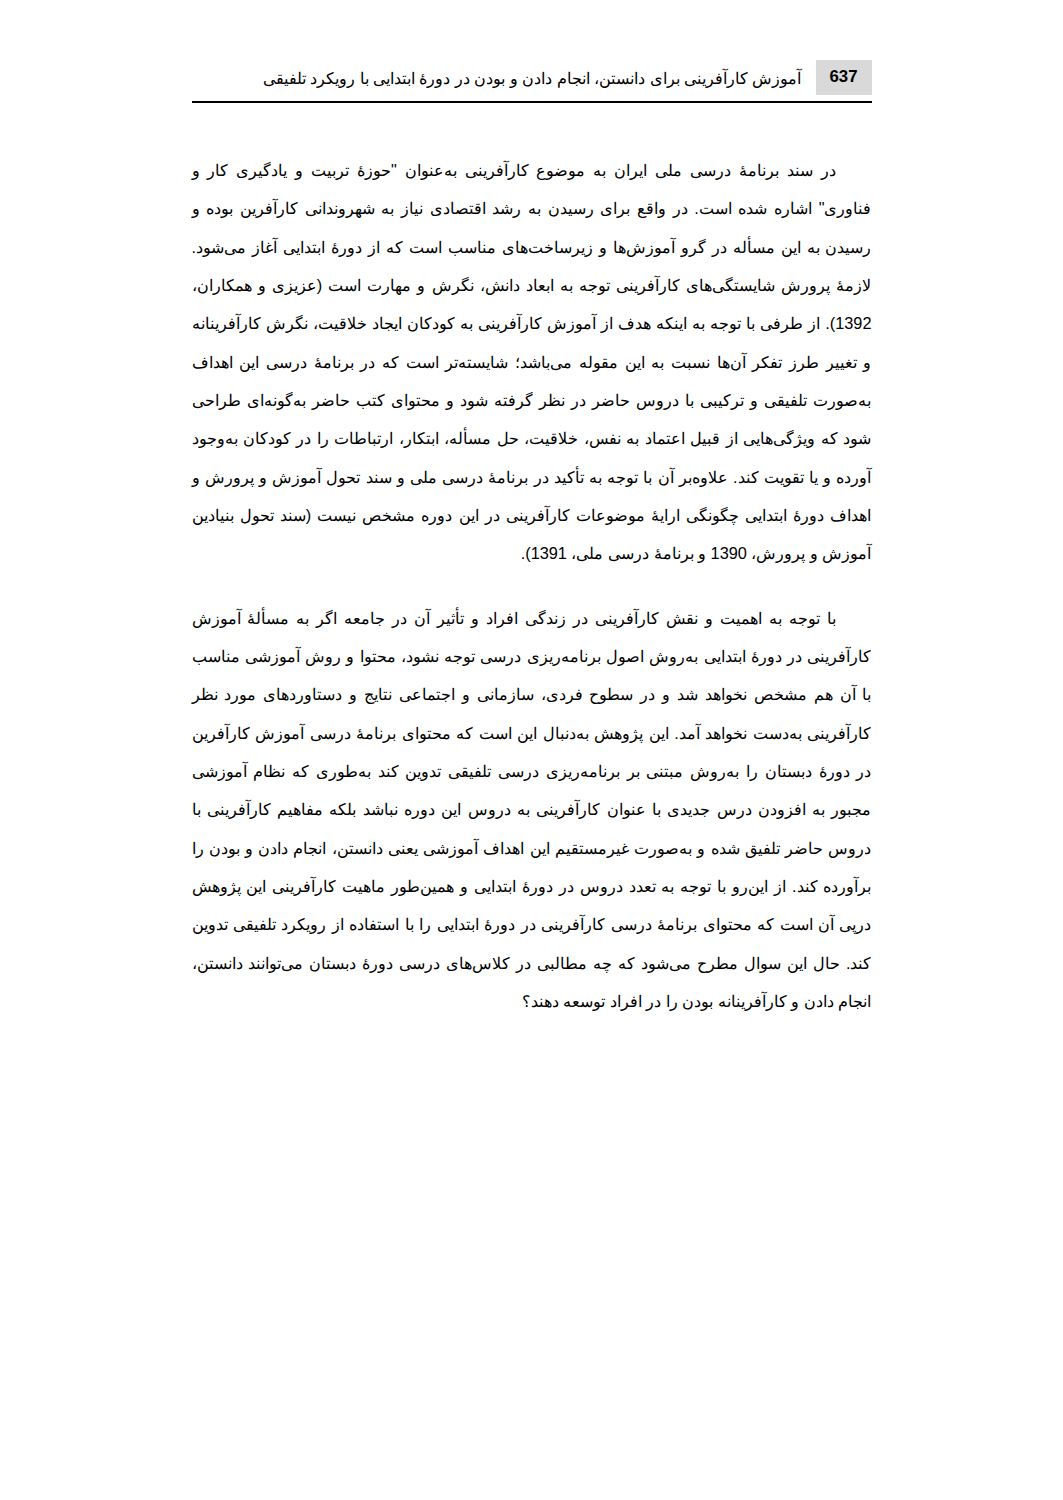637
آموزش کارآفرینی برای دانستن، انجام دادن و بودن در دورهٔ ابتدایی با رویکرد تلفیقی
در سند برنامهٔ درسی ملی ایران به موضوع کارآفرینی به‌عنوان "حوزهٔ تربیت و یادگیری کار و فناوری" اشاره شده است. در واقع برای رسیدن به رشد اقتصادی نیاز به شهروندانی کارآفرین بوده و رسیدن به این مسأله در گرو آموزش‌ها و زیرساخت‌های مناسب است که از دورهٔ ابتدایی آغاز می‌شود. لازمهٔ پرورش شایستگی‌های کارآفرینی توجه به ابعاد دانش، نگرش و مهارت است (عزیزی و همکاران، 1392). از طرفی با توجه به اینکه هدف از آموزش کارآفرینی به کودکان ایجاد خلاقیت، نگرش کارآفرینانه و تغییر طرز تفکر آن‌ها نسبت به این مقوله می‌باشد؛ شایسته‌تر است که در برنامهٔ درسی این اهداف به‌صورت تلفیقی و ترکیبی با دروس حاضر در نظر گرفته شود و محتوای کتب حاضر به‌گونه‌ای طراحی شود که ویژگی‌هایی از قبیل اعتماد به نفس، خلاقیت، حل مسأله، ابتکار، ارتباطات را در کودکان به‌وجود آورده و یا تقویت کند. علاوه‌بر آن با توجه به تأکید در برنامهٔ درسی ملی و سند تحول آموزش و پرورش و اهداف دورهٔ ابتدایی چگونگی ارایهٔ موضوعات کارآفرینی در این دوره مشخص نیست (سند تحول بنیادین آموزش و پرورش، 1390 و برنامهٔ درسی ملی، 1391).
با توجه به اهمیت و نقش کارآفرینی در زندگی افراد و تأثیر آن در جامعه اگر به مسألهٔ آموزش کارآفرینی در دورهٔ ابتدایی به‌روش اصول برنامه‌ریزی درسی توجه نشود، محتوا و روش آموزشی مناسب با آن هم مشخص نخواهد شد و در سطوح فردی، سازمانی و اجتماعی نتایج و دستاوردهای مورد نظر کارآفرینی به‌دست نخواهد آمد. این پژوهش به‌دنبال این است که محتوای برنامهٔ درسی آموزش کارآفرین در دورهٔ دبستان را به‌روش مبتنی بر برنامه‌ریزی درسی تلفیقی تدوین کند به‌طوری که نظام آموزشی مجبور به افزودن درس جدیدی با عنوان کارآفرینی به دروس این دوره نباشد بلکه مفاهیم کارآفرینی با دروس حاضر تلفیق شده و به‌صورت غیرمستقیم این اهداف آموزشی یعنی دانستن، انجام دادن و بودن را برآورده کند. از این‌رو با توجه به تعدد دروس در دورهٔ ابتدایی و همین‌طور ماهیت کارآفرینی این پژوهش درپی آن است که محتوای برنامهٔ درسی کارآفرینی در دورهٔ ابتدایی را با استفاده از رویکرد تلفیقی تدوین کند. حال این سوال مطرح می‌شود که چه مطالبی در کلاس‌های درسی دورهٔ دبستان می‌توانند دانستن، انجام دادن و کارآفرینانه بودن را در افراد توسعه دهند؟